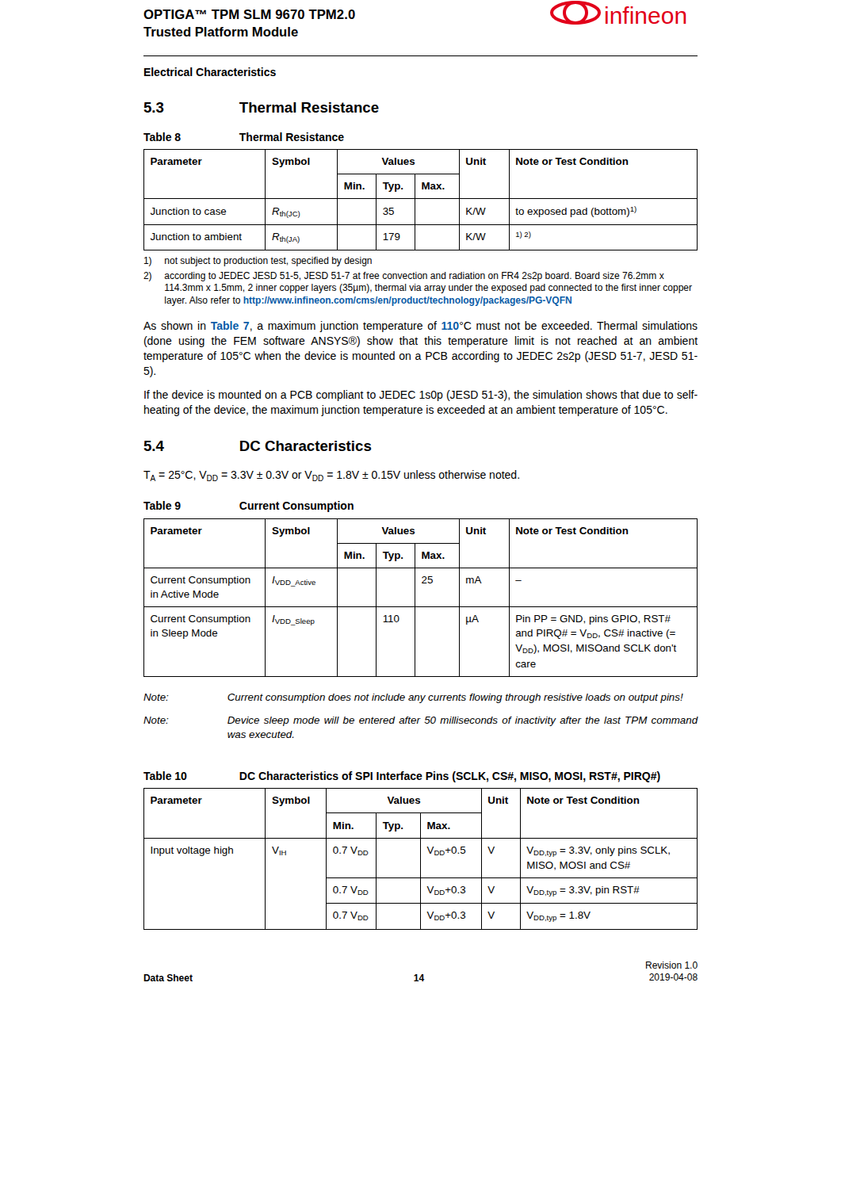OPTIGA™ TPM SLM 9670 TPM2.0
Trusted Platform Module
infineon
Electrical Characteristics
5.3 Thermal Resistance
Table 8 Thermal Resistance
| Parameter | Symbol | Values | Unit | Note or Test Condition |
| --- | --- | --- | --- | --- |
| Min. | Typ. | Max. |
| Junction to case | R th(JC) | | 35 | | K/W | to exposed pad (bottom) 1) |
| Junction to ambient | R th(JA) | | 179 | | K/W | 1) 2) |
not subject to production test, specified by design
according to JEDEC JESD 51-5, JESD 51-7 at free convection and radiation on FR4 2s2p board. Board size 76.2mm x 114.3mm x 1.5mm, 2 inner copper layers (35µm), thermal via array under the exposed pad connected to the first inner copper layer. Also refer to http://www.infineon.com/cms/en/product/technology/packages/PG-VQFN
As shown in Table 7, a maximum junction temperature of 110°C must not be exceeded. Thermal simulations (done using the FEM software ANSYS®) show that this temperature limit is not reached at an ambient temperature of 105°C when the device is mounted on a PCB according to JEDEC 2s2p (JESD 51-7, JESD 51-5).
If the device is mounted on a PCB compliant to JEDEC 1s0p (JESD 51-3), the simulation shows that due to self-heating of the device, the maximum junction temperature is exceeded at an ambient temperature of 105°C.
5.4 DC Characteristics
TA = 25°C, VDD = 3.3V ± 0.3V or VDD = 1.8V ± 0.15V unless otherwise noted.
Table 9 Current Consumption
| Parameter | Symbol | Values | Unit | Note or Test Condition |
| --- | --- | --- | --- | --- |
| Min. | Typ. | Max. |
| Current Consumption in Active Mode | I VDD_Active | | | 25 | mA | – |
| Current Consumption in Sleep Mode | I VDD_Sleep | | 110 | | µA | Pin PP = GND, pins GPIO, RST# and PIRQ# = V DD , CS# inactive (= V DD ), MOSI, MISOand SCLK don't care |
Note:
Current consumption does not include any currents flowing through resistive loads on output pins!
Note:
Device sleep mode will be entered after 50 milliseconds of inactivity after the last TPM command was executed.
Table 10 DC Characteristics of SPI Interface Pins (SCLK, CS#, MISO, MOSI, RST#, PIRQ#)
| Parameter | Symbol | Values | Unit | Note or Test Condition |
| --- | --- | --- | --- | --- |
| Min. | Typ. | Max. |
| Input voltage high | V IH | 0.7 V DD | | V DD +0.5 | V | V DD,typ = 3.3V, only pins SCLK, MISO, MOSI and CS# |
| 0.7 V DD | | V DD +0.3 | V | V DD,typ = 3.3V, pin RST# |
| 0.7 V DD | | V DD +0.3 | V | V DD,typ = 1.8V |
Data Sheet
14
Revision 1.0
2019-04-08